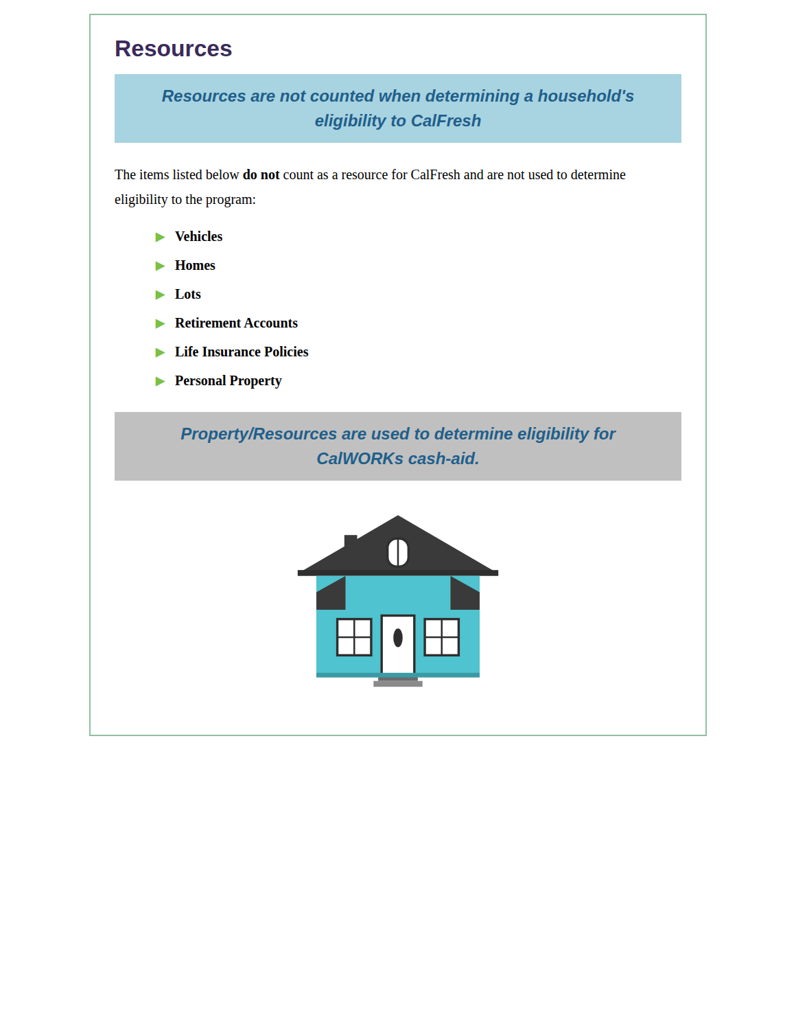Resources
Resources are not counted when determining a household's eligibility to CalFresh
The items listed below do not count as a resource for CalFresh and are not used to determine eligibility to the program:
Vehicles
Homes
Lots
Retirement Accounts
Life Insurance Policies
Personal Property
Property/Resources are used to determine eligibility for CalWORKs cash-aid.